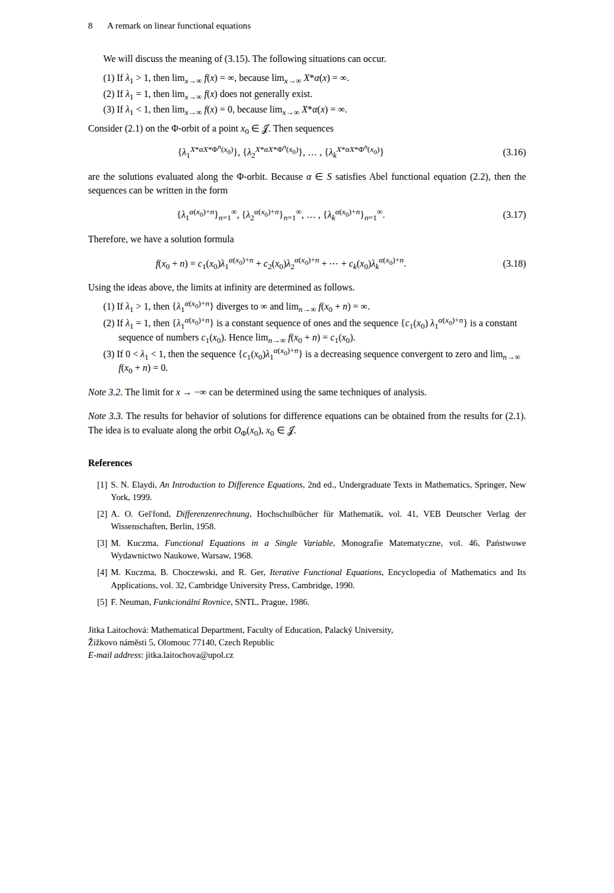8 A remark on linear functional equations
We will discuss the meaning of (3.15). The following situations can occur.
(1) If λ1 > 1, then limx→∞ f(x) = ∞, because limx→∞ X*α(x) = ∞.
(2) If λ1 = 1, then limx→∞ f(x) does not generally exist.
(3) If λ1 < 1, then limx→∞ f(x) = 0, because limx→∞ X*α(x) = ∞.
Consider (2.1) on the Φ-orbit of a point x0 ∈ 𝒥. Then sequences
{λ1X*αX*Φn(x0)}, {λ2X*αX*Φn(x0)}, … , {λkX*αX*Φn(x0)}
(3.16)
are the solutions evaluated along the Φ-orbit. Because α ∈ S satisfies Abel functional equation (2.2), then the sequences can be written in the form
{λ1α(x0)+n}n=1∞, {λ2α(x0)+n}n=1∞, … , {λkα(x0)+n}n=1∞.
(3.17)
Therefore, we have a solution formula
f(x0 + n) = c1(x0)λ1α(x0)+n + c2(x0)λ2α(x0)+n + ⋯ + ck(x0)λkα(x0)+n.
(3.18)
Using the ideas above, the limits at infinity are determined as follows.
(1) If λ1 > 1, then {λ1α(x0)+n} diverges to ∞ and limn→∞ f(x0 + n) = ∞.
(2) If λ1 = 1, then {λ1α(x0)+n} is a constant sequence of ones and the sequence {c1(x0) λ1α(x0)+n} is a constant sequence of numbers c1(x0). Hence limn→∞ f(x0 + n) = c1(x0).
(3) If 0 < λ1 < 1, then the sequence {c1(x0)λ1α(x0)+n} is a decreasing sequence convergent to zero and limn→∞ f(x0 + n) = 0.
Note 3.2. The limit for x → −∞ can be determined using the same techniques of analysis.
Note 3.3. The results for behavior of solutions for difference equations can be obtained from the results for (2.1). The idea is to evaluate along the orbit OΦ(x0), x0 ∈ 𝒥.
References
S. N. Elaydi, An Introduction to Difference Equations, 2nd ed., Undergraduate Texts in Mathematics, Springer, New York, 1999.
A. O. Gel'fond, Differenzenrechnung, Hochschulbücher für Mathematik, vol. 41, VEB Deutscher Verlag der Wissenschaften, Berlin, 1958.
M. Kuczma, Functional Equations in a Single Variable, Monografie Matematyczne, vol. 46, Państwowe Wydawnictwo Naukowe, Warsaw, 1968.
M. Kuczma, B. Choczewski, and R. Ger, Iterative Functional Equations, Encyclopedia of Mathematics and Its Applications, vol. 32, Cambridge University Press, Cambridge, 1990.
F. Neuman, Funkcionální Rovnice, SNTL, Prague, 1986.
Jitka Laitochová: Mathematical Department, Faculty of Education, Palacký University,
Žižkovo náměsti 5, Olomouc 77140, Czech Republic
E-mail address: jitka.laitochova@upol.cz